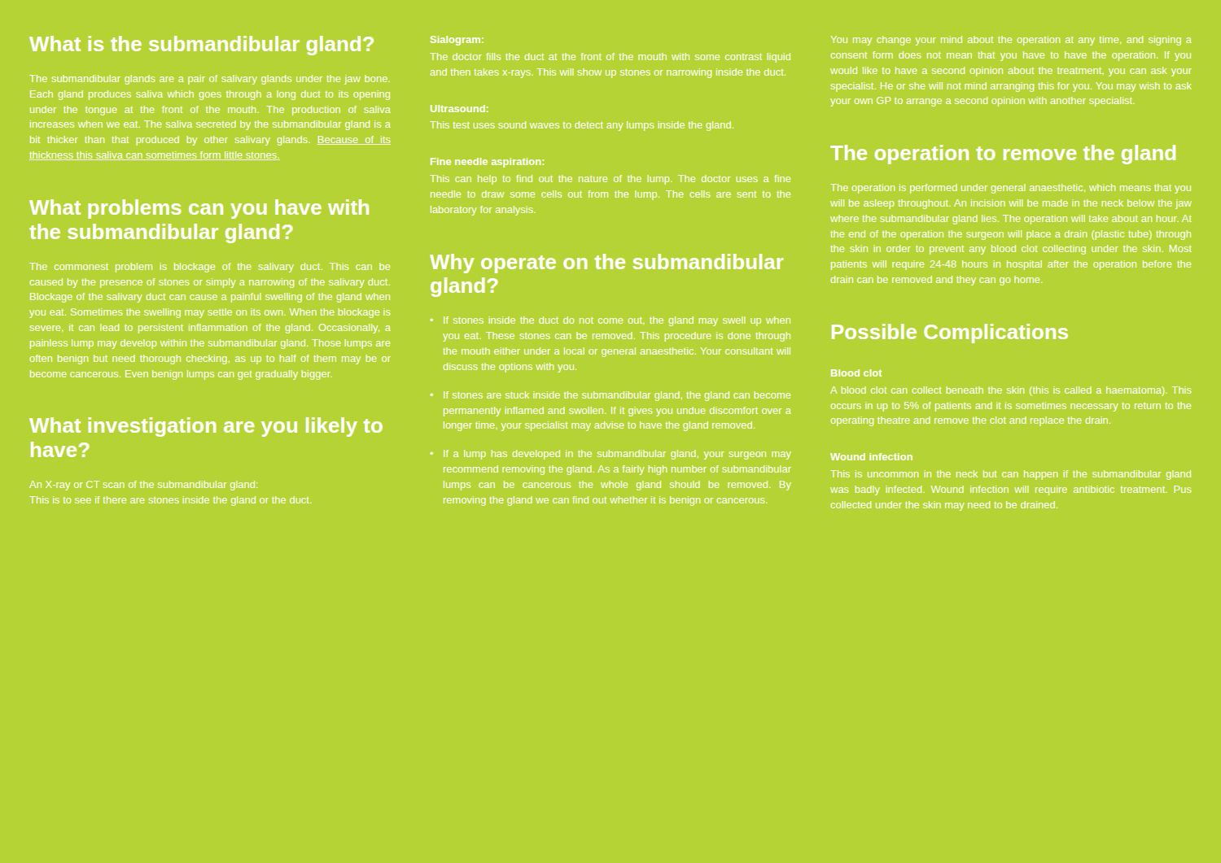What is the submandibular gland?
The submandibular glands are a pair of salivary glands under the jaw bone. Each gland produces saliva which goes through a long duct to its opening under the tongue at the front of the mouth. The production of saliva increases when we eat. The saliva secreted by the submandibular gland is a bit thicker than that produced by other salivary glands. Because of its thickness this saliva can sometimes form little stones.
What problems can you have with the submandibular gland?
The commonest problem is blockage of the salivary duct. This can be caused by the presence of stones or simply a narrowing of the salivary duct. Blockage of the salivary duct can cause a painful swelling of the gland when you eat. Sometimes the swelling may settle on its own. When the blockage is severe, it can lead to persistent inflammation of the gland. Occasionally, a painless lump may develop within the submandibular gland. Those lumps are often benign but need thorough checking, as up to half of them may be or become cancerous. Even benign lumps can get gradually bigger.
What investigation are you likely to have?
An X-ray or CT scan of the submandibular gland:
This is to see if there are stones inside the gland or the duct.
Sialogram:
The doctor fills the duct at the front of the mouth with some contrast liquid and then takes x-rays. This will show up stones or narrowing inside the duct.
Ultrasound:
This test uses sound waves to detect any lumps inside the gland.
Fine needle aspiration:
This can help to find out the nature of the lump. The doctor uses a fine needle to draw some cells out from the lump. The cells are sent to the laboratory for analysis.
Why operate on the submandibular gland?
If stones inside the duct do not come out, the gland may swell up when you eat. These stones can be removed. This procedure is done through the mouth either under a local or general anaesthetic. Your consultant will discuss the options with you.
If stones are stuck inside the submandibular gland, the gland can become permanently inflamed and swollen. If it gives you undue discomfort over a longer time, your specialist may advise to have the gland removed.
If a lump has developed in the submandibular gland, your surgeon may recommend removing the gland. As a fairly high number of submandibular lumps can be cancerous the whole gland should be removed. By removing the gland we can find out whether it is benign or cancerous.
You may change your mind about the operation at any time, and signing a consent form does not mean that you have to have the operation. If you would like to have a second opinion about the treatment, you can ask your specialist. He or she will not mind arranging this for you. You may wish to ask your own GP to arrange a second opinion with another specialist.
The operation to remove the gland
The operation is performed under general anaesthetic, which means that you will be asleep throughout. An incision will be made in the neck below the jaw where the submandibular gland lies. The operation will take about an hour. At the end of the operation the surgeon will place a drain (plastic tube) through the skin in order to prevent any blood clot collecting under the skin. Most patients will require 24-48 hours in hospital after the operation before the drain can be removed and they can go home.
Possible Complications
Blood clot
A blood clot can collect beneath the skin (this is called a haematoma). This occurs in up to 5% of patients and it is sometimes necessary to return to the operating theatre and remove the clot and replace the drain.
Wound infection
This is uncommon in the neck but can happen if the submandibular gland was badly infected. Wound infection will require antibiotic treatment. Pus collected under the skin may need to be drained.